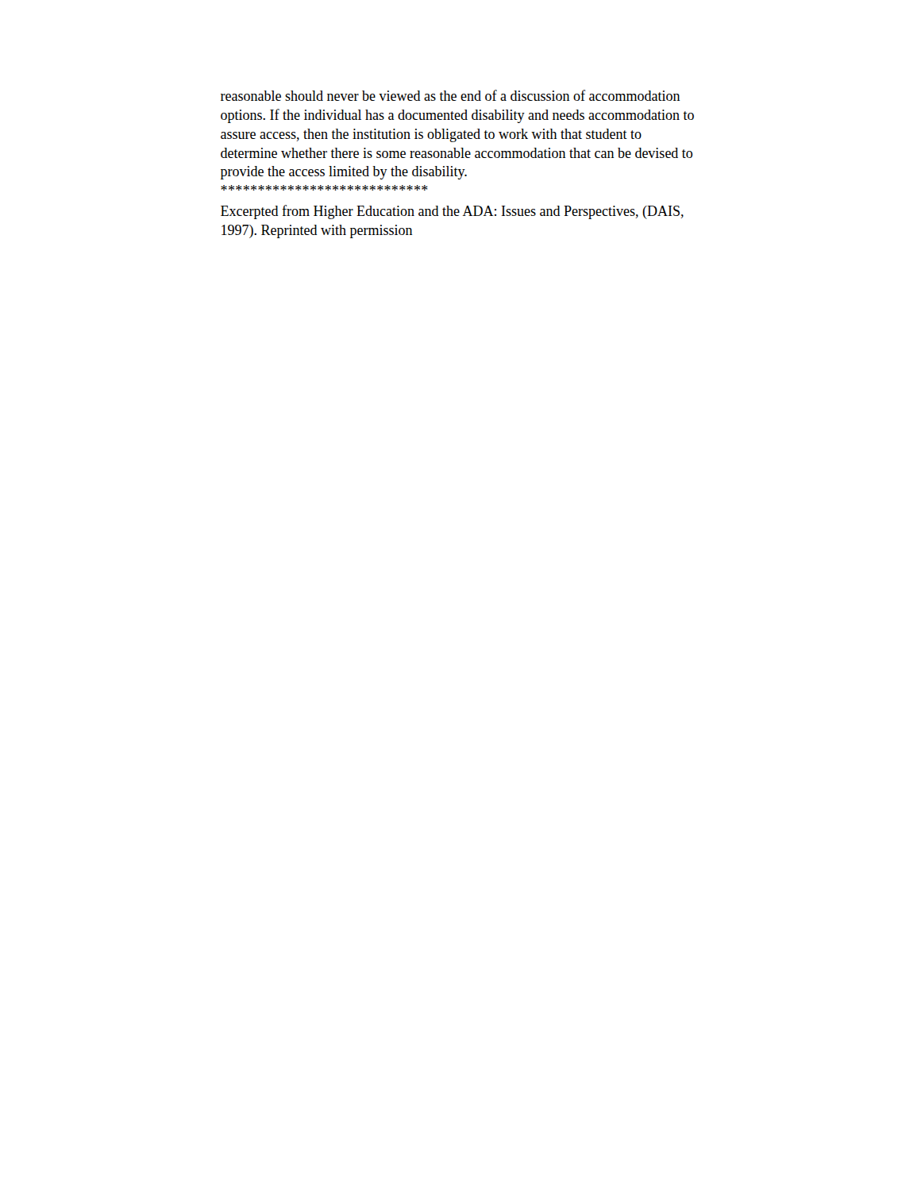reasonable should never be viewed as the end of a discussion of accommodation options. If the individual has a documented disability and needs accommodation to assure access, then the institution is obligated to work with that student to determine whether there is some reasonable accommodation that can be devised to provide the access limited by the disability.
****************************
Excerpted from Higher Education and the ADA: Issues and Perspectives, (DAIS, 1997). Reprinted with permission